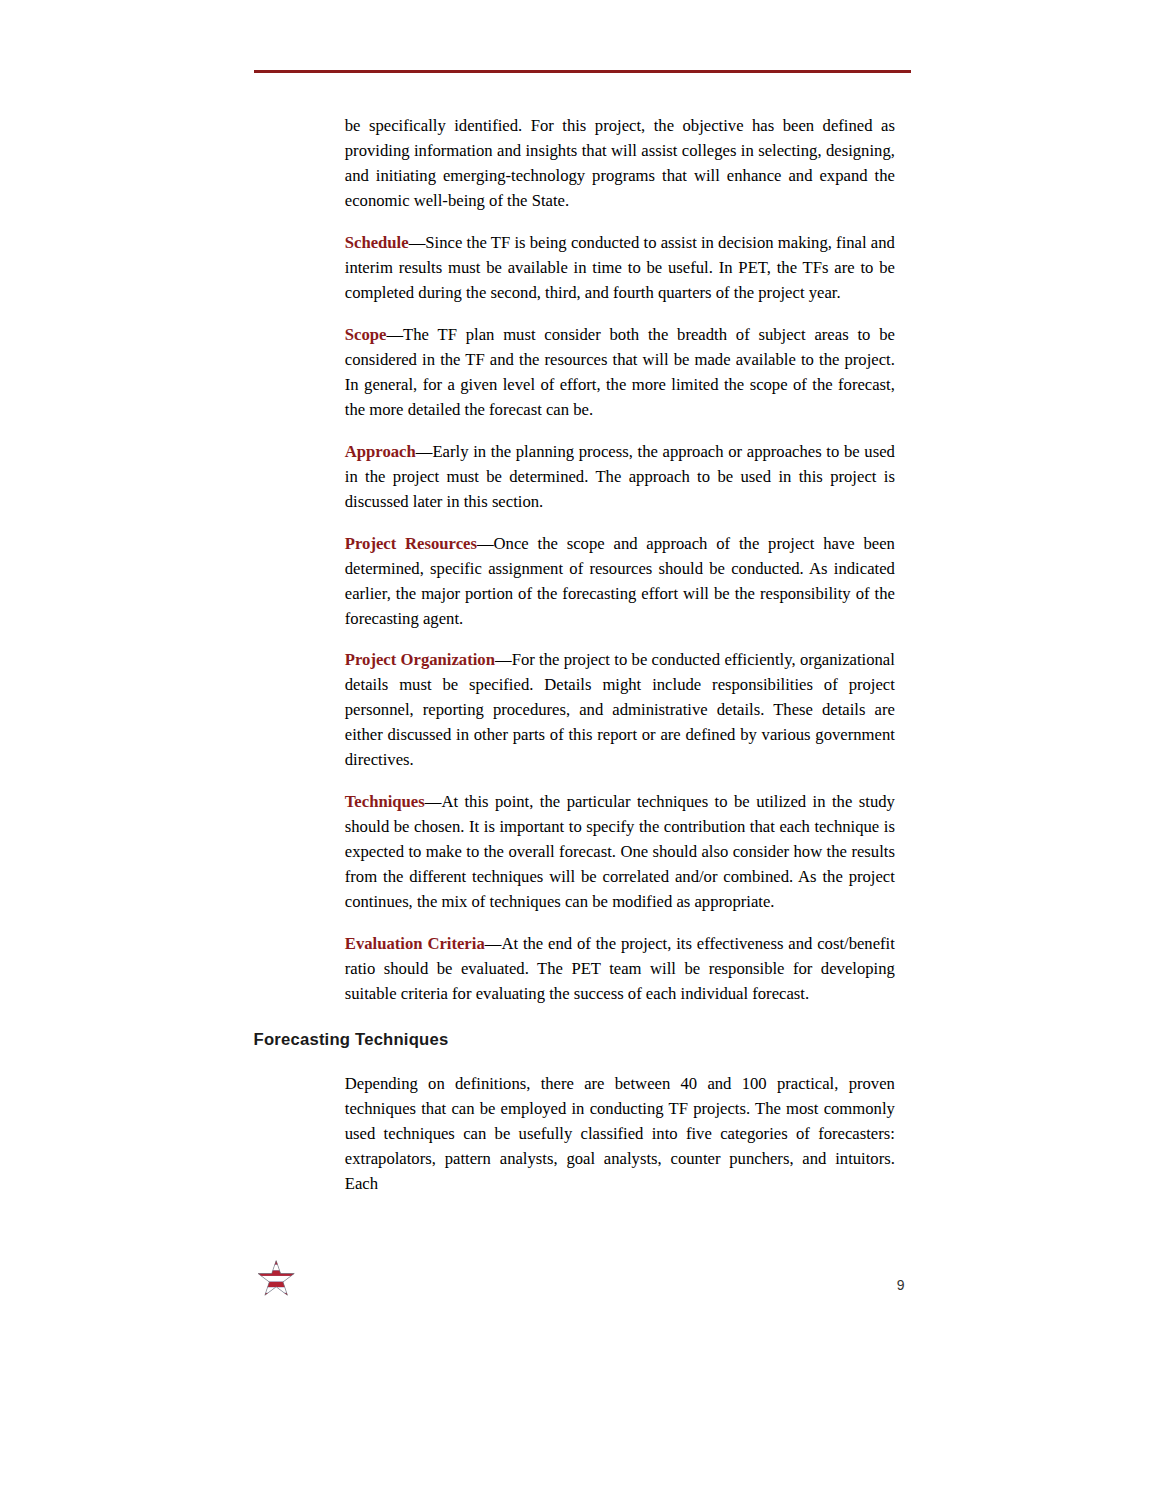be specifically identified. For this project, the objective has been defined as providing information and insights that will assist colleges in selecting, designing, and initiating emerging-technology programs that will enhance and expand the economic well-being of the State.
Schedule—Since the TF is being conducted to assist in decision making, final and interim results must be available in time to be useful. In PET, the TFs are to be completed during the second, third, and fourth quarters of the project year.
Scope—The TF plan must consider both the breadth of subject areas to be considered in the TF and the resources that will be made available to the project. In general, for a given level of effort, the more limited the scope of the forecast, the more detailed the forecast can be.
Approach—Early in the planning process, the approach or approaches to be used in the project must be determined. The approach to be used in this project is discussed later in this section.
Project Resources—Once the scope and approach of the project have been determined, specific assignment of resources should be conducted. As indicated earlier, the major portion of the forecasting effort will be the responsibility of the forecasting agent.
Project Organization—For the project to be conducted efficiently, organizational details must be specified. Details might include responsibilities of project personnel, reporting procedures, and administrative details. These details are either discussed in other parts of this report or are defined by various government directives.
Techniques—At this point, the particular techniques to be utilized in the study should be chosen. It is important to specify the contribution that each technique is expected to make to the overall forecast. One should also consider how the results from the different techniques will be correlated and/or combined. As the project continues, the mix of techniques can be modified as appropriate.
Evaluation Criteria—At the end of the project, its effectiveness and cost/benefit ratio should be evaluated. The PET team will be responsible for developing suitable criteria for evaluating the success of each individual forecast.
Forecasting Techniques
Depending on definitions, there are between 40 and 100 practical, proven techniques that can be employed in conducting TF projects. The most commonly used techniques can be usefully classified into five categories of forecasters: extrapolators, pattern analysts, goal analysts, counter punchers, and intuitors. Each
9